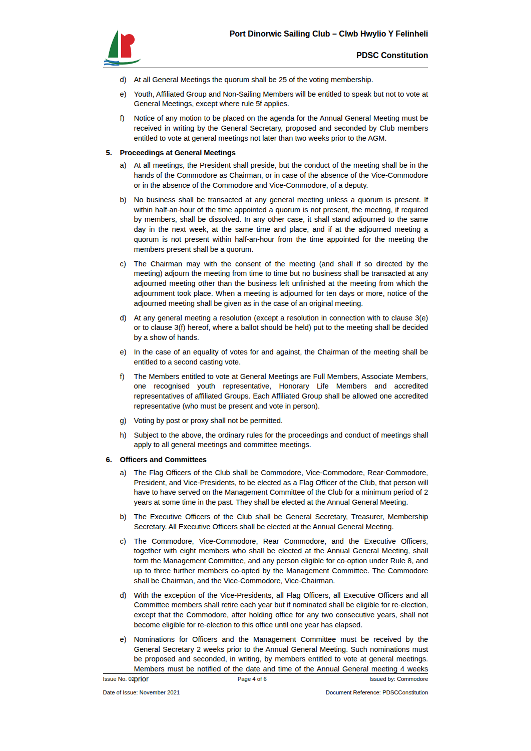Port Dinorwic Sailing Club – Clwb Hwylio Y Felinheli
PDSC Constitution
At all General Meetings the quorum shall be 25 of the voting membership.
Youth, Affiliated Group and Non-Sailing Members will be entitled to speak but not to vote at General Meetings, except where rule 5f applies.
Notice of any motion to be placed on the agenda for the Annual General Meeting must be received in writing by the General Secretary, proposed and seconded by Club members entitled to vote at general meetings not later than two weeks prior to the AGM.
Proceedings at General Meetings
At all meetings, the President shall preside, but the conduct of the meeting shall be in the hands of the Commodore as Chairman, or in case of the absence of the Vice-Commodore or in the absence of the Commodore and Vice-Commodore, of a deputy.
No business shall be transacted at any general meeting unless a quorum is present. If within half-an-hour of the time appointed a quorum is not present, the meeting, if required by members, shall be dissolved. In any other case, it shall stand adjourned to the same day in the next week, at the same time and place, and if at the adjourned meeting a quorum is not present within half-an-hour from the time appointed for the meeting the members present shall be a quorum.
The Chairman may with the consent of the meeting (and shall if so directed by the meeting) adjourn the meeting from time to time but no business shall be transacted at any adjourned meeting other than the business left unfinished at the meeting from which the adjournment took place. When a meeting is adjourned for ten days or more, notice of the adjourned meeting shall be given as in the case of an original meeting.
At any general meeting a resolution (except a resolution in connection with to clause 3(e) or to clause 3(f) hereof, where a ballot should be held) put to the meeting shall be decided by a show of hands.
In the case of an equality of votes for and against, the Chairman of the meeting shall be entitled to a second casting vote.
The Members entitled to vote at General Meetings are Full Members, Associate Members, one recognised youth representative, Honorary Life Members and accredited representatives of affiliated Groups. Each Affiliated Group shall be allowed one accredited representative (who must be present and vote in person).
Voting by post or proxy shall not be permitted.
Subject to the above, the ordinary rules for the proceedings and conduct of meetings shall apply to all general meetings and committee meetings.
Officers and Committees
The Flag Officers of the Club shall be Commodore, Vice-Commodore, Rear-Commodore, President, and Vice-Presidents, to be elected as a Flag Officer of the Club, that person will have to have served on the Management Committee of the Club for a minimum period of 2 years at some time in the past. They shall be elected at the Annual General Meeting.
The Executive Officers of the Club shall be General Secretary, Treasurer, Membership Secretary. All Executive Officers shall be elected at the Annual General Meeting.
The Commodore, Vice-Commodore, Rear Commodore, and the Executive Officers, together with eight members who shall be elected at the Annual General Meeting, shall form the Management Committee, and any person eligible for co-option under Rule 8, and up to three further members co-opted by the Management Committee. The Commodore shall be Chairman, and the Vice-Commodore, Vice-Chairman.
With the exception of the Vice-Presidents, all Flag Officers, all Executive Officers and all Committee members shall retire each year but if nominated shall be eligible for re-election, except that the Commodore, after holding office for any two consecutive years, shall not become eligible for re-election to this office until one year has elapsed.
Nominations for Officers and the Management Committee must be received by the General Secretary 2 weeks prior to the Annual General Meeting. Such nominations must be proposed and seconded, in writing, by members entitled to vote at general meetings. Members must be notified of the date and time of the Annual General meeting 4 weeks prior
Issue No. 02
Page 4 of 6
Issued by: Commodore
Date of Issue: November 2021
Document Reference: PDSCConstitution